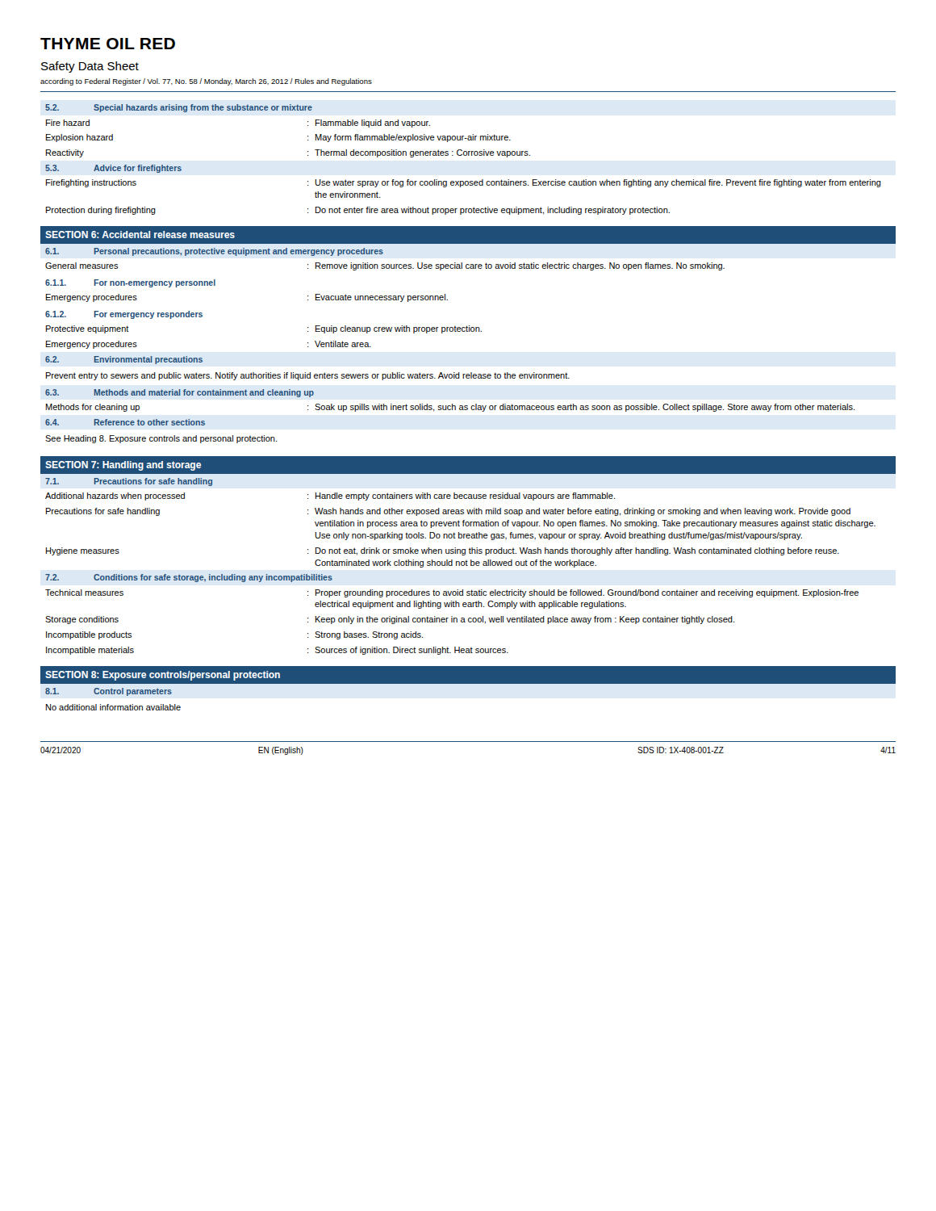THYME OIL RED
Safety Data Sheet
according to Federal Register / Vol. 77, No. 58 / Monday, March 26, 2012 / Rules and Regulations
5.2. Special hazards arising from the substance or mixture
Fire hazard
:
Flammable liquid and vapour.
Explosion hazard
:
May form flammable/explosive vapour-air mixture.
Reactivity
:
Thermal decomposition generates : Corrosive vapours.
5.3. Advice for firefighters
Firefighting instructions
:
Use water spray or fog for cooling exposed containers. Exercise caution when fighting any chemical fire. Prevent fire fighting water from entering the environment.
Protection during firefighting
:
Do not enter fire area without proper protective equipment, including respiratory protection.
SECTION 6: Accidental release measures
6.1. Personal precautions, protective equipment and emergency procedures
General measures
:
Remove ignition sources. Use special care to avoid static electric charges. No open flames. No smoking.
6.1.1. For non-emergency personnel
Emergency procedures
:
Evacuate unnecessary personnel.
6.1.2. For emergency responders
Protective equipment
:
Equip cleanup crew with proper protection.
Emergency procedures
:
Ventilate area.
6.2. Environmental precautions
Prevent entry to sewers and public waters. Notify authorities if liquid enters sewers or public waters. Avoid release to the environment.
6.3. Methods and material for containment and cleaning up
Methods for cleaning up
:
Soak up spills with inert solids, such as clay or diatomaceous earth as soon as possible. Collect spillage. Store away from other materials.
6.4. Reference to other sections
See Heading 8. Exposure controls and personal protection.
SECTION 7: Handling and storage
7.1. Precautions for safe handling
Additional hazards when processed
:
Handle empty containers with care because residual vapours are flammable.
Precautions for safe handling
:
Wash hands and other exposed areas with mild soap and water before eating, drinking or smoking and when leaving work. Provide good ventilation in process area to prevent formation of vapour. No open flames. No smoking. Take precautionary measures against static discharge. Use only non-sparking tools. Do not breathe gas, fumes, vapour or spray. Avoid breathing dust/fume/gas/mist/vapours/spray.
Hygiene measures
:
Do not eat, drink or smoke when using this product. Wash hands thoroughly after handling. Wash contaminated clothing before reuse. Contaminated work clothing should not be allowed out of the workplace.
7.2. Conditions for safe storage, including any incompatibilities
Technical measures
:
Proper grounding procedures to avoid static electricity should be followed. Ground/bond container and receiving equipment. Explosion-free electrical equipment and lighting with earth. Comply with applicable regulations.
Storage conditions
:
Keep only in the original container in a cool, well ventilated place away from : Keep container tightly closed.
Incompatible products
:
Strong bases. Strong acids.
Incompatible materials
:
Sources of ignition. Direct sunlight. Heat sources.
SECTION 8: Exposure controls/personal protection
8.1. Control parameters
No additional information available
04/21/2020
EN (English)
SDS ID: 1X-408-001-ZZ
4/11